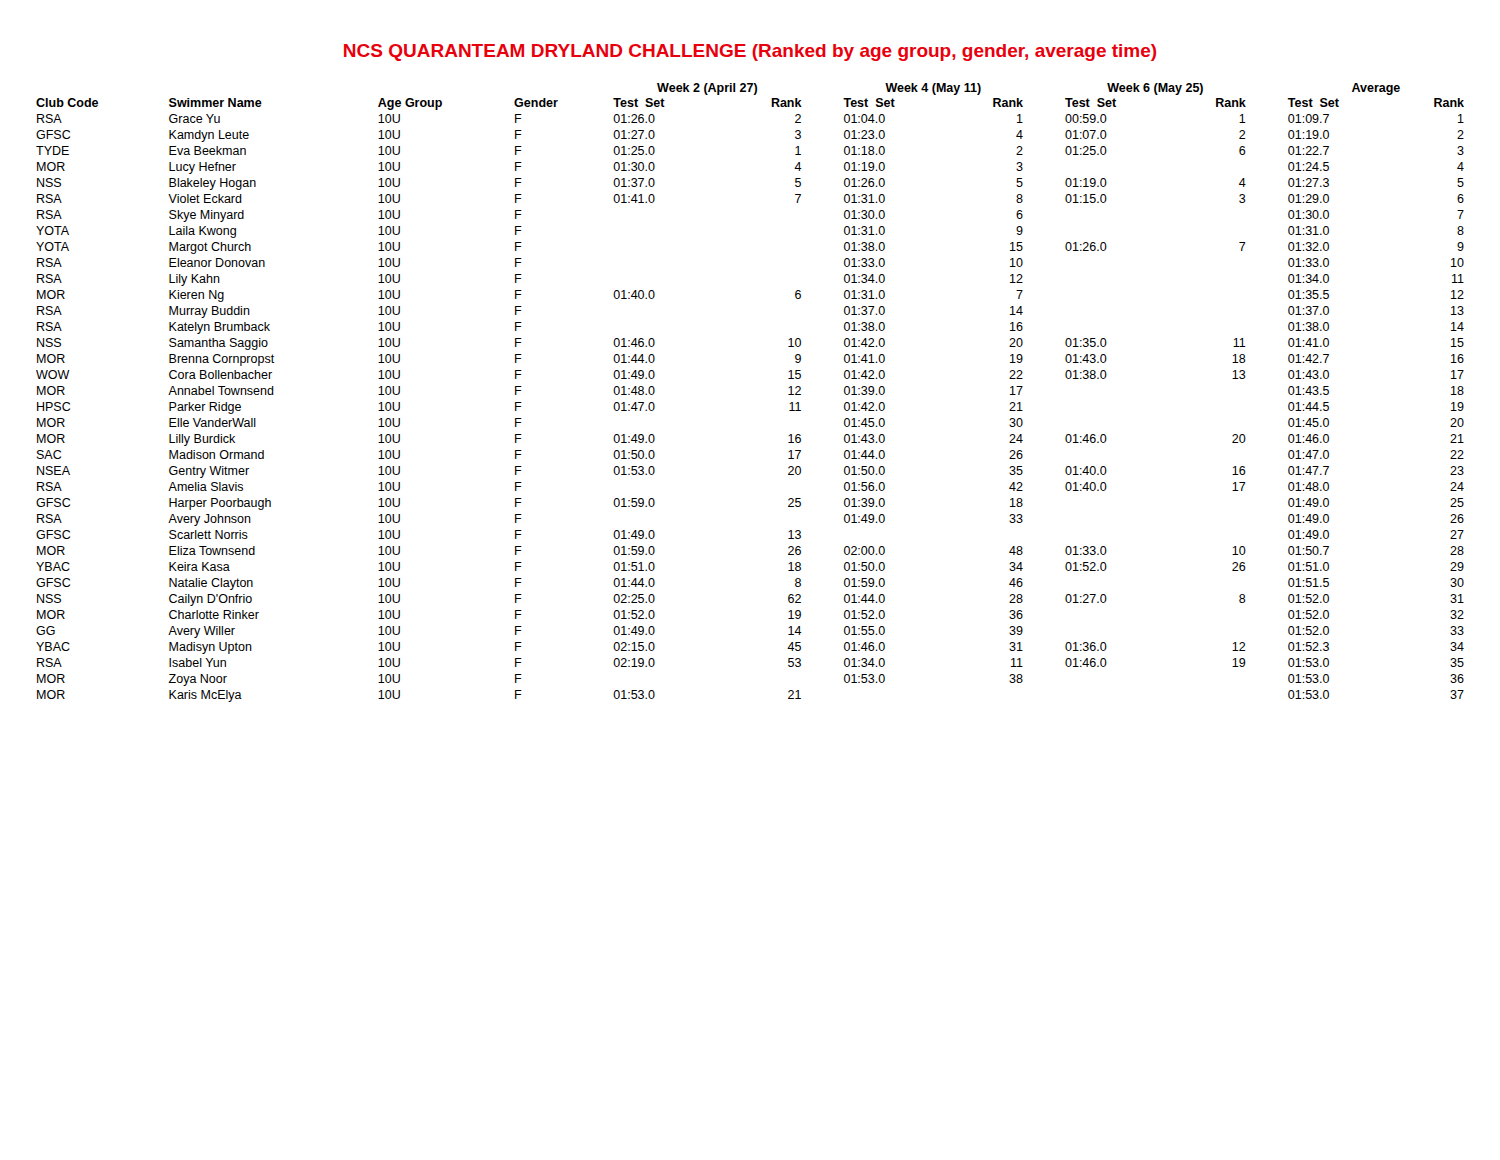NCS QUARANTEAM DRYLAND CHALLENGE (Ranked by age group, gender, average time)
| | | | | Week 2 (April 27) | | Week 4 (May 11) | | Week 6 (May 25) | | Average |
| --- | --- | --- | --- | --- | --- | --- | --- | --- | --- | --- |
| Club Code | Swimmer Name | Age Group | Gender | Test Set | Rank | | Test Set | Rank | | Test Set | Rank | | Test Set | Rank |
| RSA | Grace Yu | 10U | F | 01:26.0 | 2 | | 01:04.0 | 1 | | 00:59.0 | 1 | | 01:09.7 | 1 |
| GFSC | Kamdyn Leute | 10U | F | 01:27.0 | 3 | | 01:23.0 | 4 | | 01:07.0 | 2 | | 01:19.0 | 2 |
| TYDE | Eva Beekman | 10U | F | 01:25.0 | 1 | | 01:18.0 | 2 | | 01:25.0 | 6 | | 01:22.7 | 3 |
| MOR | Lucy Hefner | 10U | F | 01:30.0 | 4 | | 01:19.0 | 3 | | | | | 01:24.5 | 4 |
| NSS | Blakeley Hogan | 10U | F | 01:37.0 | 5 | | 01:26.0 | 5 | | 01:19.0 | 4 | | 01:27.3 | 5 |
| RSA | Violet Eckard | 10U | F | 01:41.0 | 7 | | 01:31.0 | 8 | | 01:15.0 | 3 | | 01:29.0 | 6 |
| RSA | Skye Minyard | 10U | F | | | | 01:30.0 | 6 | | | | | 01:30.0 | 7 |
| YOTA | Laila Kwong | 10U | F | | | | 01:31.0 | 9 | | | | | 01:31.0 | 8 |
| YOTA | Margot Church | 10U | F | | | | 01:38.0 | 15 | | 01:26.0 | 7 | | 01:32.0 | 9 |
| RSA | Eleanor Donovan | 10U | F | | | | 01:33.0 | 10 | | | | | 01:33.0 | 10 |
| RSA | Lily Kahn | 10U | F | | | | 01:34.0 | 12 | | | | | 01:34.0 | 11 |
| MOR | Kieren Ng | 10U | F | 01:40.0 | 6 | | 01:31.0 | 7 | | | | | 01:35.5 | 12 |
| RSA | Murray Buddin | 10U | F | | | | 01:37.0 | 14 | | | | | 01:37.0 | 13 |
| RSA | Katelyn Brumback | 10U | F | | | | 01:38.0 | 16 | | | | | 01:38.0 | 14 |
| NSS | Samantha Saggio | 10U | F | 01:46.0 | 10 | | 01:42.0 | 20 | | 01:35.0 | 11 | | 01:41.0 | 15 |
| MOR | Brenna Cornpropst | 10U | F | 01:44.0 | 9 | | 01:41.0 | 19 | | 01:43.0 | 18 | | 01:42.7 | 16 |
| WOW | Cora Bollenbacher | 10U | F | 01:49.0 | 15 | | 01:42.0 | 22 | | 01:38.0 | 13 | | 01:43.0 | 17 |
| MOR | Annabel Townsend | 10U | F | 01:48.0 | 12 | | 01:39.0 | 17 | | | | | 01:43.5 | 18 |
| HPSC | Parker Ridge | 10U | F | 01:47.0 | 11 | | 01:42.0 | 21 | | | | | 01:44.5 | 19 |
| MOR | Elle VanderWall | 10U | F | | | | 01:45.0 | 30 | | | | | 01:45.0 | 20 |
| MOR | Lilly Burdick | 10U | F | 01:49.0 | 16 | | 01:43.0 | 24 | | 01:46.0 | 20 | | 01:46.0 | 21 |
| SAC | Madison Ormand | 10U | F | 01:50.0 | 17 | | 01:44.0 | 26 | | | | | 01:47.0 | 22 |
| NSEA | Gentry Witmer | 10U | F | 01:53.0 | 20 | | 01:50.0 | 35 | | 01:40.0 | 16 | | 01:47.7 | 23 |
| RSA | Amelia Slavis | 10U | F | | | | 01:56.0 | 42 | | 01:40.0 | 17 | | 01:48.0 | 24 |
| GFSC | Harper Poorbaugh | 10U | F | 01:59.0 | 25 | | 01:39.0 | 18 | | | | | 01:49.0 | 25 |
| RSA | Avery Johnson | 10U | F | | | | 01:49.0 | 33 | | | | | 01:49.0 | 26 |
| GFSC | Scarlett Norris | 10U | F | 01:49.0 | 13 | | | | | | | | 01:49.0 | 27 |
| MOR | Eliza Townsend | 10U | F | 01:59.0 | 26 | | 02:00.0 | 48 | | 01:33.0 | 10 | | 01:50.7 | 28 |
| YBAC | Keira Kasa | 10U | F | 01:51.0 | 18 | | 01:50.0 | 34 | | 01:52.0 | 26 | | 01:51.0 | 29 |
| GFSC | Natalie Clayton | 10U | F | 01:44.0 | 8 | | 01:59.0 | 46 | | | | | 01:51.5 | 30 |
| NSS | Cailyn D'Onfrio | 10U | F | 02:25.0 | 62 | | 01:44.0 | 28 | | 01:27.0 | 8 | | 01:52.0 | 31 |
| MOR | Charlotte Rinker | 10U | F | 01:52.0 | 19 | | 01:52.0 | 36 | | | | | 01:52.0 | 32 |
| GG | Avery Willer | 10U | F | 01:49.0 | 14 | | 01:55.0 | 39 | | | | | 01:52.0 | 33 |
| YBAC | Madisyn Upton | 10U | F | 02:15.0 | 45 | | 01:46.0 | 31 | | 01:36.0 | 12 | | 01:52.3 | 34 |
| RSA | Isabel Yun | 10U | F | 02:19.0 | 53 | | 01:34.0 | 11 | | 01:46.0 | 19 | | 01:53.0 | 35 |
| MOR | Zoya Noor | 10U | F | | | | 01:53.0 | 38 | | | | | 01:53.0 | 36 |
| MOR | Karis McElya | 10U | F | 01:53.0 | 21 | | | | | | | | 01:53.0 | 37 |